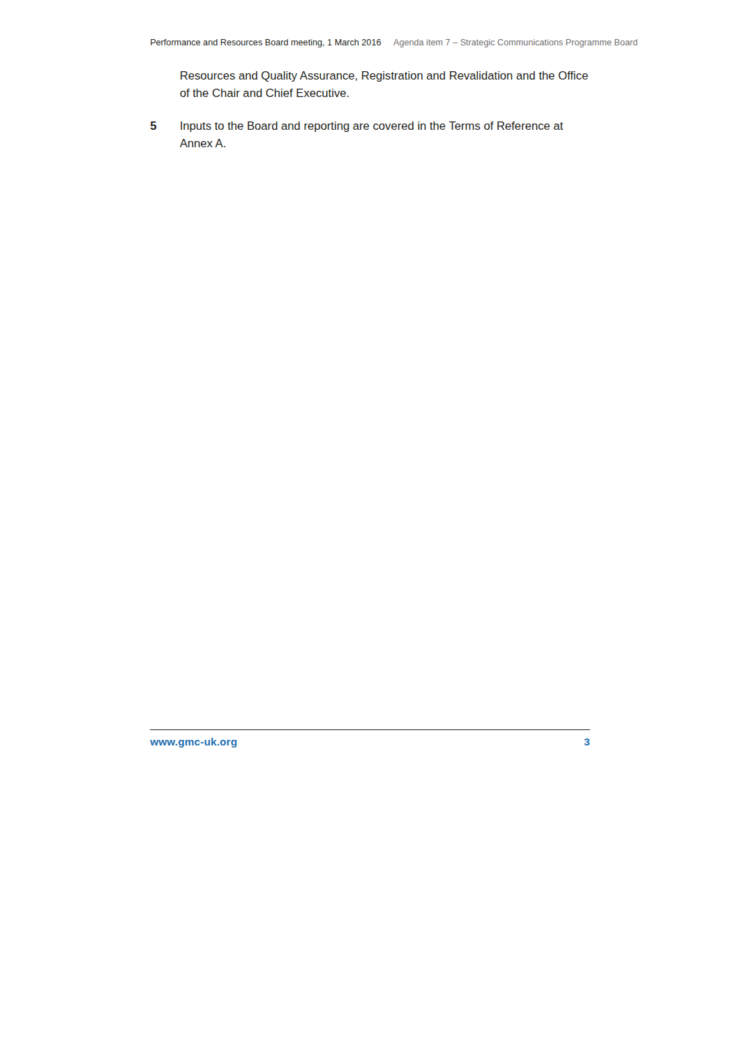Performance and Resources Board meeting, 1 March 2016 Agenda item 7 – Strategic Communications Programme Board
Resources and Quality Assurance, Registration and Revalidation and the Office of the Chair and Chief Executive.
5
Inputs to the Board and reporting are covered in the Terms of Reference at Annex A.
www.gmc-uk.org 3